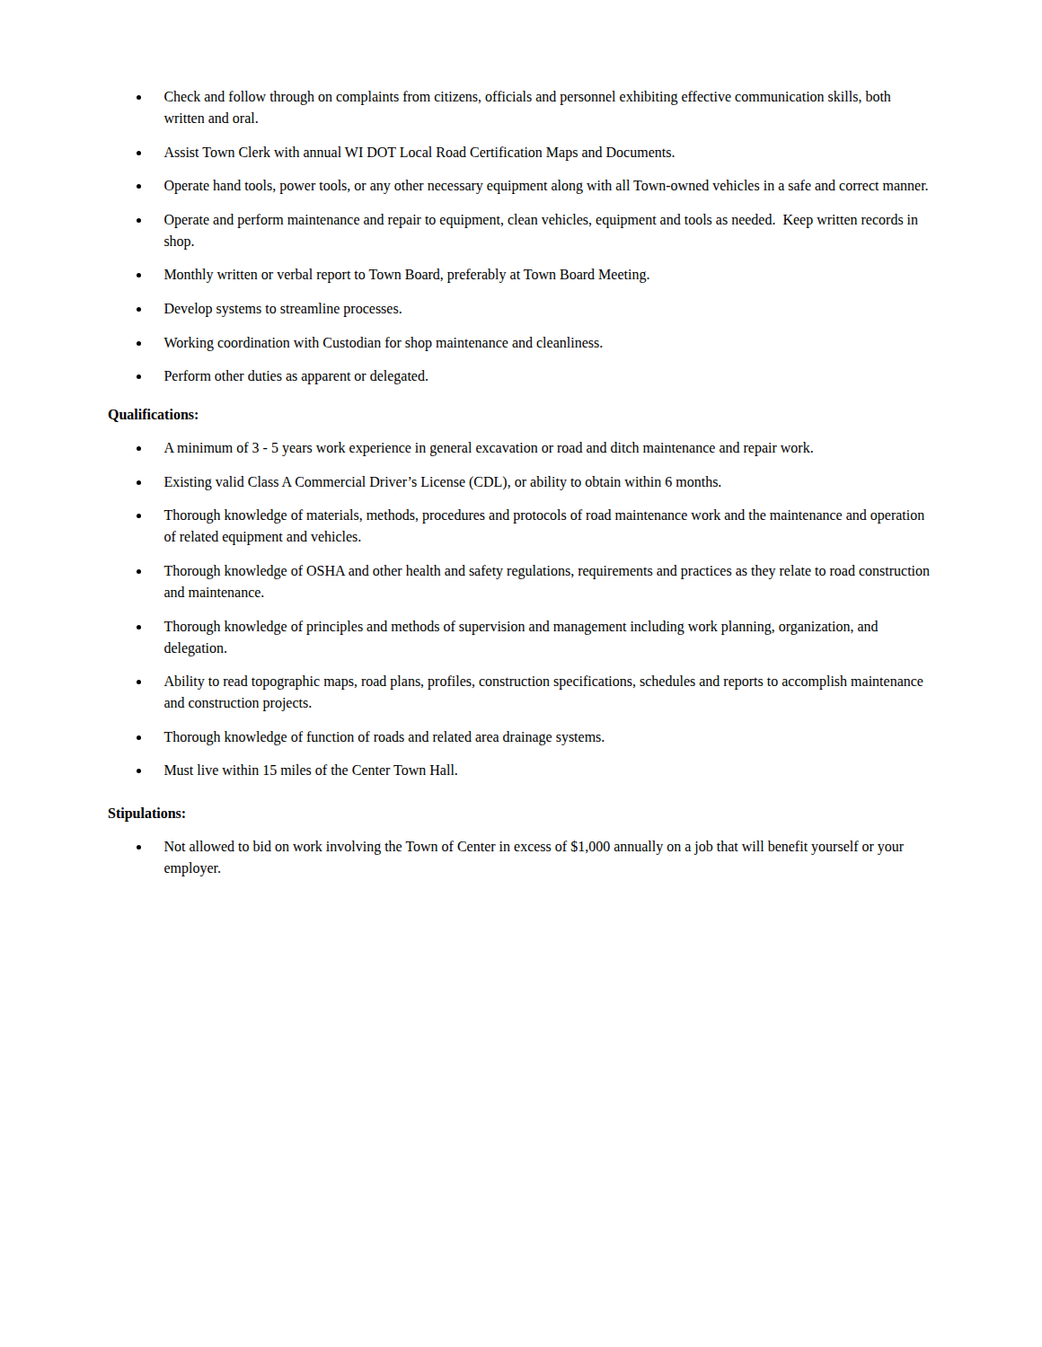Check and follow through on complaints from citizens, officials and personnel exhibiting effective communication skills, both written and oral.
Assist Town Clerk with annual WI DOT Local Road Certification Maps and Documents.
Operate hand tools, power tools, or any other necessary equipment along with all Town-owned vehicles in a safe and correct manner.
Operate and perform maintenance and repair to equipment, clean vehicles, equipment and tools as needed. Keep written records in shop.
Monthly written or verbal report to Town Board, preferably at Town Board Meeting.
Develop systems to streamline processes.
Working coordination with Custodian for shop maintenance and cleanliness.
Perform other duties as apparent or delegated.
Qualifications:
A minimum of 3 - 5 years work experience in general excavation or road and ditch maintenance and repair work.
Existing valid Class A Commercial Driver’s License (CDL), or ability to obtain within 6 months.
Thorough knowledge of materials, methods, procedures and protocols of road maintenance work and the maintenance and operation of related equipment and vehicles.
Thorough knowledge of OSHA and other health and safety regulations, requirements and practices as they relate to road construction and maintenance.
Thorough knowledge of principles and methods of supervision and management including work planning, organization, and delegation.
Ability to read topographic maps, road plans, profiles, construction specifications, schedules and reports to accomplish maintenance and construction projects.
Thorough knowledge of function of roads and related area drainage systems.
Must live within 15 miles of the Center Town Hall.
Stipulations:
Not allowed to bid on work involving the Town of Center in excess of $1,000 annually on a job that will benefit yourself or your employer.